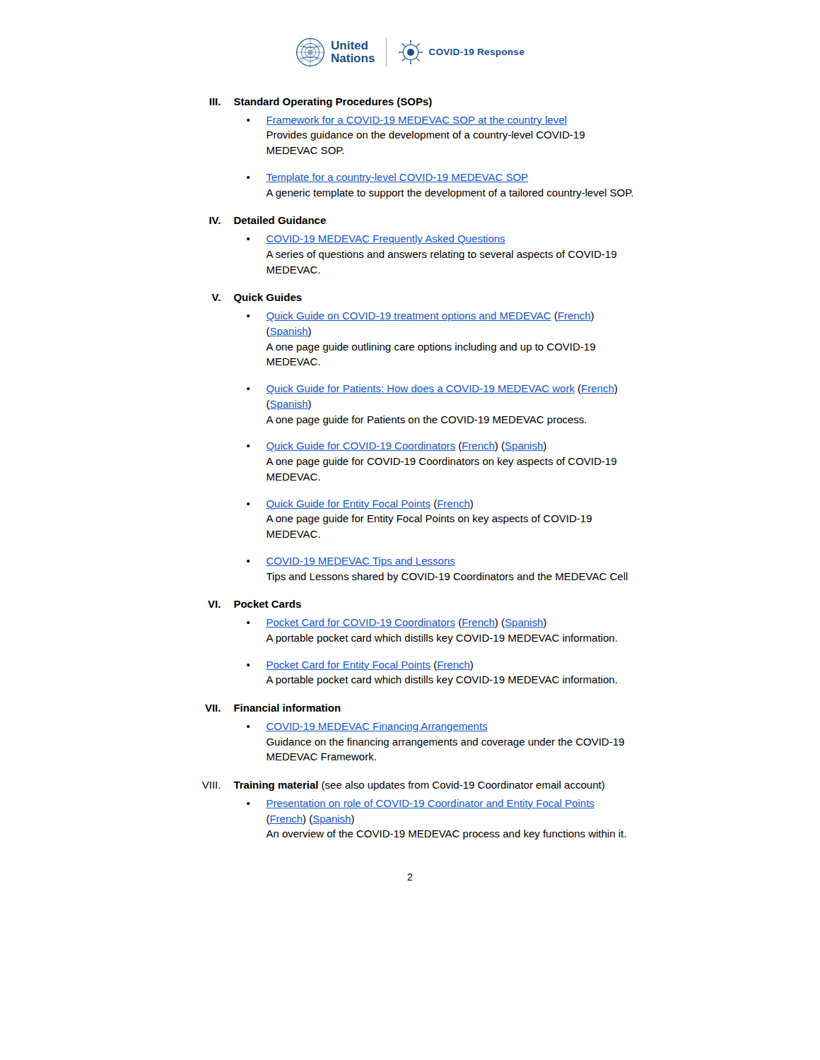United
Nations
COVID-19 Response
III. Standard Operating Procedures (SOPs)
Framework for a COVID-19 MEDEVAC SOP at the country level Provides guidance on the development of a country-level COVID-19 MEDEVAC SOP.
Template for a country-level COVID-19 MEDEVAC SOP A generic template to support the development of a tailored country-level SOP.
IV. Detailed Guidance
COVID-19 MEDEVAC Frequently Asked Questions A series of questions and answers relating to several aspects of COVID-19 MEDEVAC.
V. Quick Guides
Quick Guide on COVID-19 treatment options and MEDEVAC (French) (Spanish) A one page guide outlining care options including and up to COVID-19 MEDEVAC.
Quick Guide for Patients: How does a COVID-19 MEDEVAC work (French) (Spanish) A one page guide for Patients on the COVID-19 MEDEVAC process.
Quick Guide for COVID-19 Coordinators (French) (Spanish) A one page guide for COVID-19 Coordinators on key aspects of COVID-19 MEDEVAC.
Quick Guide for Entity Focal Points (French) A one page guide for Entity Focal Points on key aspects of COVID-19 MEDEVAC.
COVID-19 MEDEVAC Tips and Lessons Tips and Lessons shared by COVID-19 Coordinators and the MEDEVAC Cell
VI. Pocket Cards
Pocket Card for COVID-19 Coordinators (French) (Spanish) A portable pocket card which distills key COVID-19 MEDEVAC information.
Pocket Card for Entity Focal Points (French) A portable pocket card which distills key COVID-19 MEDEVAC information.
VII. Financial information
COVID-19 MEDEVAC Financing Arrangements Guidance on the financing arrangements and coverage under the COVID-19 MEDEVAC Framework.
VIII. Training material (see also updates from Covid-19 Coordinator email account)
Presentation on role of COVID-19 Coordinator and Entity Focal Points
(French) (Spanish) An overview of the COVID-19 MEDEVAC process and key functions within it.
2